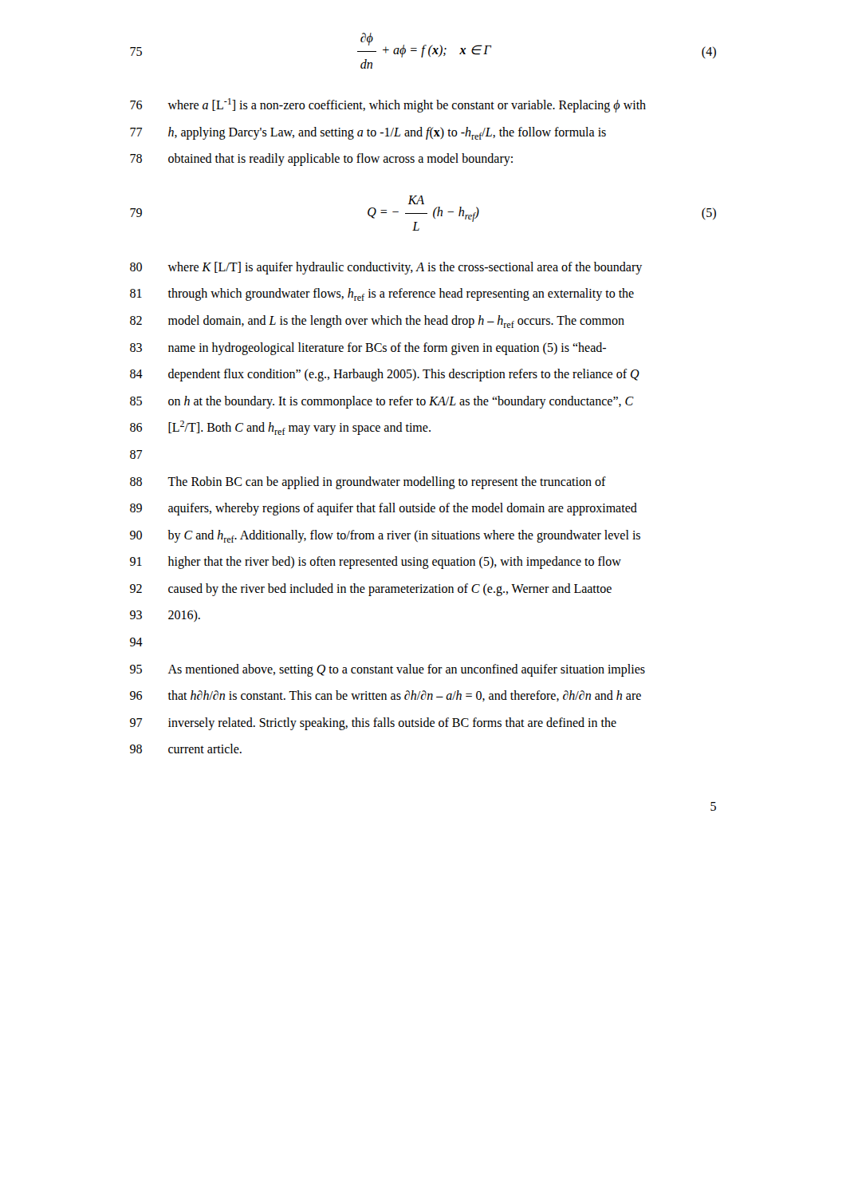75
∂ϕ dn + aϕ = f (x); x ∈ Γ
(4)
76
where a [L-1] is a non-zero coefficient, which might be constant or variable. Replacing ϕ with
77
h, applying Darcy's Law, and setting a to -1/L and f(x) to -href/L, the follow formula is
78
obtained that is readily applicable to flow across a model boundary:
79
Q = − KA L (h − href)
(5)
80
where K [L/T] is aquifer hydraulic conductivity, A is the cross-sectional area of the boundary
81
through which groundwater flows, href is a reference head representing an externality to the
82
model domain, and L is the length over which the head drop h – href occurs. The common
83
name in hydrogeological literature for BCs of the form given in equation (5) is “head-
84
dependent flux condition” (e.g., Harbaugh 2005). This description refers to the reliance of Q
85
on h at the boundary. It is commonplace to refer to KA/L as the “boundary conductance”, C
86
[L2/T]. Both C and href may vary in space and time.
87
88
The Robin BC can be applied in groundwater modelling to represent the truncation of
89
aquifers, whereby regions of aquifer that fall outside of the model domain are approximated
90
by C and href. Additionally, flow to/from a river (in situations where the groundwater level is
91
higher that the river bed) is often represented using equation (5), with impedance to flow
92
caused by the river bed included in the parameterization of C (e.g., Werner and Laattoe
93
2016).
94
95
As mentioned above, setting Q to a constant value for an unconfined aquifer situation implies
96
that h∂h/∂n is constant. This can be written as ∂h/∂n – a/h = 0, and therefore, ∂h/∂n and h are
97
inversely related. Strictly speaking, this falls outside of BC forms that are defined in the
98
current article.
5